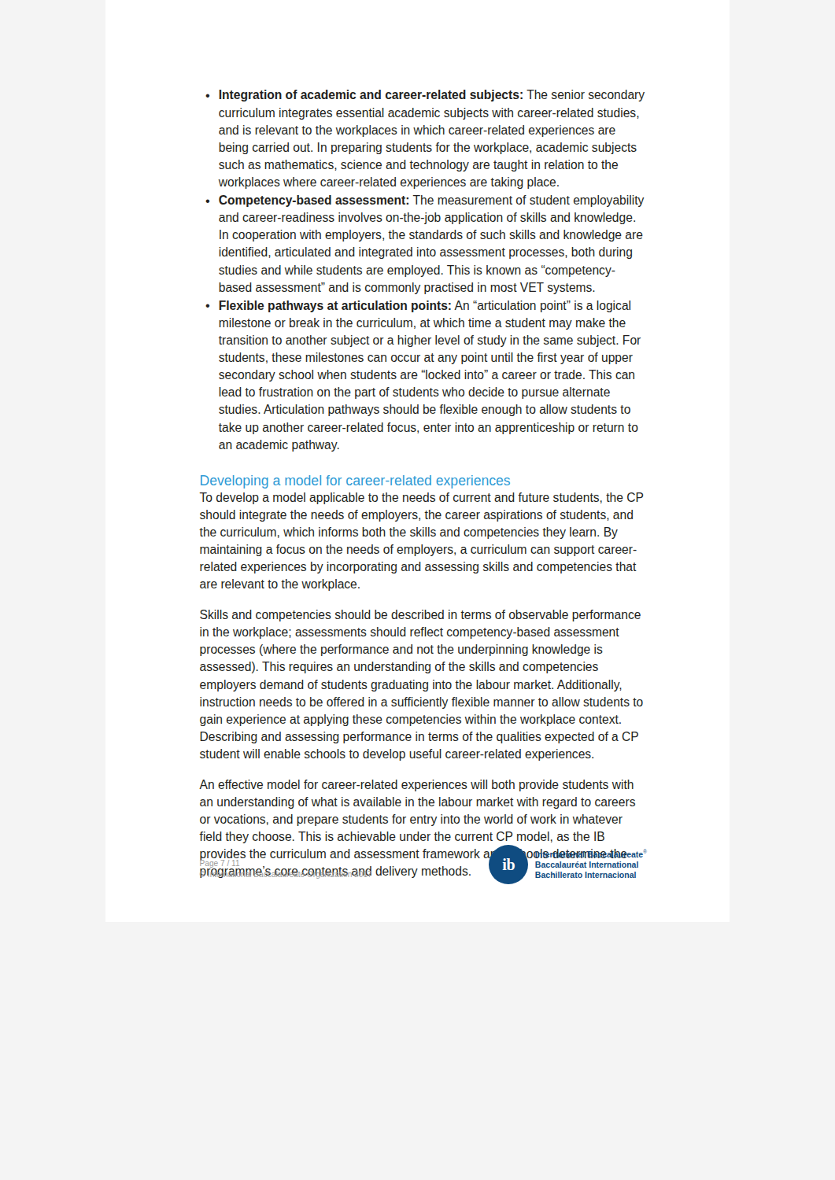Integration of academic and career-related subjects: The senior secondary curriculum integrates essential academic subjects with career-related studies, and is relevant to the workplaces in which career-related experiences are being carried out. In preparing students for the workplace, academic subjects such as mathematics, science and technology are taught in relation to the workplaces where career-related experiences are taking place.
Competency-based assessment: The measurement of student employability and career-readiness involves on-the-job application of skills and knowledge. In cooperation with employers, the standards of such skills and knowledge are identified, articulated and integrated into assessment processes, both during studies and while students are employed. This is known as “competency-based assessment” and is commonly practised in most VET systems.
Flexible pathways at articulation points: An “articulation point” is a logical milestone or break in the curriculum, at which time a student may make the transition to another subject or a higher level of study in the same subject. For students, these milestones can occur at any point until the first year of upper secondary school when students are “locked into” a career or trade. This can lead to frustration on the part of students who decide to pursue alternate studies. Articulation pathways should be flexible enough to allow students to take up another career-related focus, enter into an apprenticeship or return to an academic pathway.
Developing a model for career-related experiences
To develop a model applicable to the needs of current and future students, the CP should integrate the needs of employers, the career aspirations of students, and the curriculum, which informs both the skills and competencies they learn. By maintaining a focus on the needs of employers, a curriculum can support career-related experiences by incorporating and assessing skills and competencies that are relevant to the workplace.
Skills and competencies should be described in terms of observable performance in the workplace; assessments should reflect competency-based assessment processes (where the performance and not the underpinning knowledge is assessed). This requires an understanding of the skills and competencies employers demand of students graduating into the labour market. Additionally, instruction needs to be offered in a sufficiently flexible manner to allow students to gain experience at applying these competencies within the workplace context. Describing and assessing performance in terms of the qualities expected of a CP student will enable schools to develop useful career-related experiences.
An effective model for career-related experiences will both provide students with an understanding of what is available in the labour market with regard to careers or vocations, and prepare students for entry into the world of work in whatever field they choose. This is achievable under the current CP model, as the IB provides the curriculum and assessment framework and schools determine the programme’s core contents and delivery methods.
Page 7 / 11
© International Baccalaureate Organization 2017
ib
International Baccalaureate®
Baccalauréat International
Bachillerato Internacional